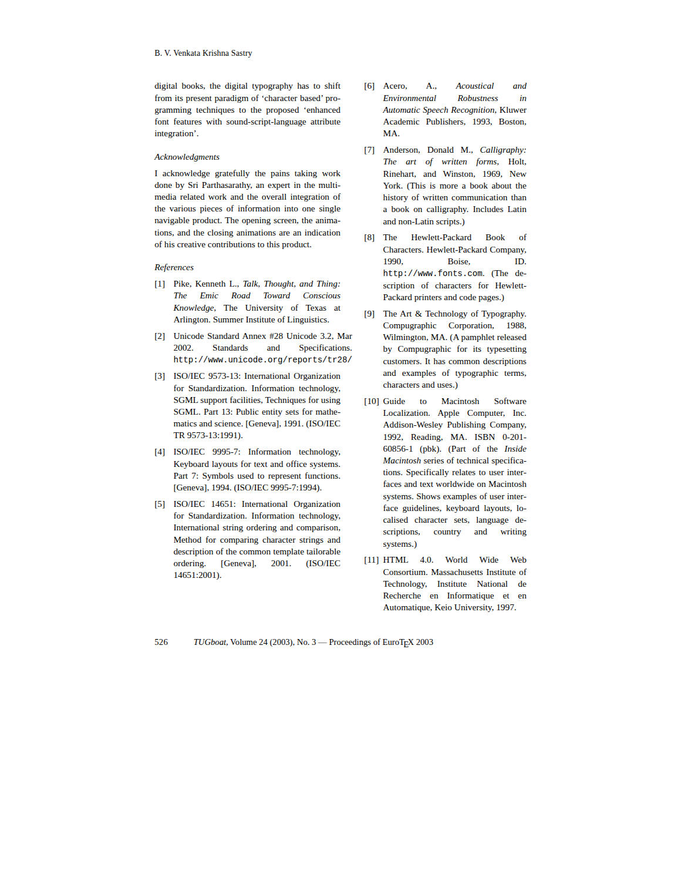B. V. Venkata Krishna Sastry
digital books, the digital typography has to shift from its present paradigm of ‘character based’ programming techniques to the proposed ‘enhanced font features with sound-script-language attribute integration’.
Acknowledgments
I acknowledge gratefully the pains taking work done by Sri Parthasarathy, an expert in the multimedia related work and the overall integration of the various pieces of information into one single navigable product. The opening screen, the animations, and the closing animations are an indication of his creative contributions to this product.
References
[1] Pike, Kenneth L., Talk, Thought, and Thing: The Emic Road Toward Conscious Knowledge, The University of Texas at Arlington. Summer Institute of Linguistics.
[2] Unicode Standard Annex #28 Unicode 3.2, Mar 2002. Standards and Specifications. http://www.unicode.org/reports/tr28/
[3] ISO/IEC 9573-13: International Organization for Standardization. Information technology, SGML support facilities, Techniques for using SGML. Part 13: Public entity sets for mathematics and science. [Geneva], 1991. (ISO/IEC TR 9573-13:1991).
[4] ISO/IEC 9995-7: Information technology, Keyboard layouts for text and office systems. Part 7: Symbols used to represent functions. [Geneva], 1994. (ISO/IEC 9995-7:1994).
[5] ISO/IEC 14651: International Organization for Standardization. Information technology, International string ordering and comparison, Method for comparing character strings and description of the common template tailorable ordering. [Geneva], 2001. (ISO/IEC 14651:2001).
[6] Acero, A., Acoustical and Environmental Robustness in Automatic Speech Recognition, Kluwer Academic Publishers, 1993, Boston, MA.
[7] Anderson, Donald M., Calligraphy: The art of written forms, Holt, Rinehart, and Winston, 1969, New York. (This is more a book about the history of written communication than a book on calligraphy. Includes Latin and non-Latin scripts.)
[8] The Hewlett-Packard Book of Characters. Hewlett-Packard Company, 1990, Boise, ID. http://www.fonts.com. (The description of characters for Hewlett-Packard printers and code pages.)
[9] The Art & Technology of Typography. Compugraphic Corporation, 1988, Wilmington, MA. (A pamphlet released by Compugraphic for its typesetting customers. It has common descriptions and examples of typographic terms, characters and uses.)
[10] Guide to Macintosh Software Localization. Apple Computer, Inc. Addison-Wesley Publishing Company, 1992, Reading, MA. ISBN 0-201-60856-1 (pbk). (Part of the Inside Macintosh series of technical specifications. Specifically relates to user interfaces and text worldwide on Macintosh systems. Shows examples of user interface guidelines, keyboard layouts, localised character sets, language descriptions, country and writing systems.)
[11] HTML 4.0. World Wide Web Consortium. Massachusetts Institute of Technology, Institute National de Recherche en Informatique et en Automatique, Keio University, 1997.
526
TUGboat, Volume 24 (2003), No. 3 — Proceedings of EuroTEX 2003